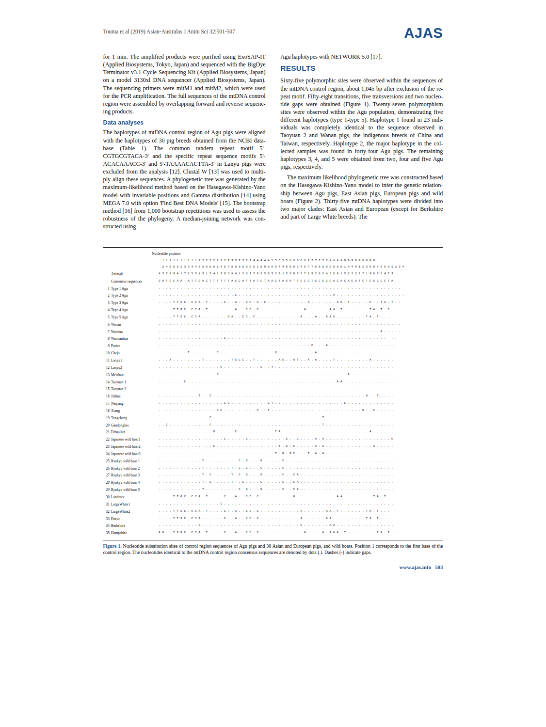Touma et al (2019) Asian-Australas J Anim Sci 32:501-507
AJAS
for 1 min. The amplified products were purified using ExoSAP-IT (Applied Biosystems, Tokyo, Japan) and sequenced with the BigDye Terminator v3.1 Cycle Sequencing Kit (Applied Biosystems, Japan) on a model 3130xl DNA sequencer (Applied Biosystems, Japan). The sequencing primers were mitM1 and mitM2, which were used for the PCR amplification. The full sequences of the mtDNA control region were assembled by overlapping forward and reverse sequencing products.
Data analyses
The haplotypes of mtDNA control region of Agu pigs were aligned with the haplotypes of 30 pig breeds obtained from the NCBI database (Table 1). The common tandem repeat motif 5'-CGTGCGTACA-3' and the specific repeat sequence motifs 5'-ACACAAACC-3' and 5'-TAAAACACTTA-3' in Lanyu pigs were excluded from the analysis [12]. Clustal W [13] was used to multiply-align these sequences. A phylogenetic tree was generated by the maximum-likelihood method based on the Hasegawa-Kishino-Yano model with invariable positions and Gamma distribution [14] using MEGA 7.0 with option 'Find Best DNA Models' [15]. The bootstrap method [16] from 1,000 bootstrap repetitions was used to assess the robustness of the phylogeny. A median-joining network was constructed using
Agu haplotypes with NETWORK 5.0 [17].
RESULTS
Sixty-five polymorphic sites were observed within the sequences of the mtDNA control region, about 1,045 bp after exclusion of the repeat motif. Fifty-eight transitions, five transversions and two nucleotide gaps were obtained (Figure 1). Twenty-seven polymorphism sites were observed within the Agu population, demonstrating five different haplotypes (type 1-type 5). Haplotype 1 found in 23 individuals was completely identical to the sequence observed in Taoyuan 2 and Wanan pigs, the indigenous breeds of China and Taiwan, respectively. Haplotype 2, the major haplotype in the collected samples was found in forty-four Agu pigs. The remaining haplotypes 3, 4, and 5 were obtained from two, four and five Agu pigs, respectively.
The maximum likelihood phylogenetic tree was constructed based on the Hasegawa-Kishino-Yano model to infer the genetic relationship between Agu pigs, East Asian pigs, European pigs and wild boars (Figure 2). Thirty-five mtDNA haplotypes were divided into two major clades: East Asian and European (except for Berkshire and part of Large White breeds). The
Nucleotide position
1 1 1 1 1 1 1 1 1 1 1 2 2 2 2 2 2 2 3 3 3 3 3 3 3 4 4 4 4 4 5 5 5 5 5 6 6 6 6 6 7 7 7 7 7 7 8 8 8 8 9 9 9 9 0 0 0 0 0
2 4 5 9 0 2 3 3 4 4 5 5 6 8 8 1 4 5 7 8 8 9 0 0 0 0 2 8 9 9 0 0 4 4 5 5 0 3 4 6 7 7 5 6 8 9 9 0 0 0 1 4 4 0 1 2 3 6 0 4 5 6 0 1 2 3 4
Animals 8 3 7 0 9 4 1 7 2 5 3 8 3 1 5 4 1 3 9 5 8 4 1 2 6 3 7 0 2 5 0 3 2 9 1 5 2 0 3 5 7 2 9 2 6 2 4 6 6 0 1 5 2 2 2 2 7 1 9 6 3 6 4 7 3
Consensus sequences G A T G C A A - A T T G A C T T T T T T A G C A T T A T C T A A C T A G A T T G C C T G C G G G A C A C A G A T C T C G G C C T A
1 Type 1 Agu. . . . . . . . . . . . . . . . . . . . . . . . . . . . . . . . . . . . . . . . . . . . . . . . . . . . . . . . . . . . . . . . . . .
2 Type 2 Agu. . . . . . . . . . . . . . . . . . . . . C . . . . . . . . . . . . . . . . . . . . . . . . . . A . . . . . . . . . . . . . . . . . . .
3 Type 3 Agu. . . . T T G C . C C A . T . . . . C . . A . . C C . C . C . . . . . . . . . . . A . . . . . . . A A . T . . . . . C . . T A . T . .
4 Type 4 Agu. . . . T T G C . C C A . T . . . . . . . A . . C C . C . . . . . . . . . . . . A . . . . . . A A . T . . . . . . . T A . T . C .
5 Type 5 Agu. . . . T T G C . C C A . . . . . . . G A . . C C . C . . . . . . . . . . . . A . . . A . . A A G . . . . . . . . T A . T . . .
6 Wanan. . . . . . . . . . . . . . . . . . . . . . . . . . . . . . . . . . . . . . . . . . . . . . . . . . . . . . . . . . . . . . . . . . .
7 Wanhua. . . . . . . . . . . . . . . . . . . . . . . . . . . . . . . . . . . . . . . . . . . . . . . . . . . . . . . . . . . . . A . . . . .
8 Wannanhua. . . . . . . . . . . . . . . . . . C . . . . . . . . . . . . . . . . . . . . . . . . . . . . . . . . . . . . . . . . . . . . - . .
9 Putian. . . . . . . . . . . . . . . . . . . . . . . . . . . . . . . . . . . . . . . . . . C . . . A . . . . . . . . . . . . . . . . . . .
10 Cheju. . . . . . . . T . . . . . . . C . . . . . . . . . . . . . . . G . . . . . . . . . . A . . . . . . . . . . . . . . . . . . . . .
11 Lanyu1. . . A . . . . . . . . T . . . . . . . T G C C . . T . . . . . . A G . . A T . . A . A . . . . T . . . . . . . . . A . . . . . .
12 Lanyu2. . . . . . . . . . . . . . . . . C . . . . . . . . . . C . . T . . . . . . . . . . . . . . . . . . . . . . . . . . . . . . . . .
13 Meishan. . . . . . . . . . . . . . . . C . . . . . . . . . . . . . . . . . . . . . . . . . . . . . . . . . . . G . . . . . . . . . . . .
14 Taoyuan 1. . . . . . . C . . . . . . . . . . . . . . . . . . . . . . . . . . . . . . . . . . . . . . . . . A A . . . . . . . . . . . . . .
15 Taoyuan 2. . . . . . . . . . . . . . . . . . . . . . . . . . . . . . . . . . . . . . . . . . . . . . . . . . . . . . . . . . . . . . . . .
16 Jinhua. . . . . . . . . . . T . . C . . . . . . . . . . . . . . . . . . . . . . . . . . . . . . . . . . . . . . . . . . A . . T . . . .
17 Neijiang. . . . . . . . . . . . . . . . . . C C . . . . . . . . . . G T . . . . . . . . . . . . . . . . . . . G . . . . . . . . . . . . .
18 Xiang. . . . . . . . . . . . . . . . C C . . . . . . . . . C . . T . . . . . . . . . . . . . . . . . . . . . . . . . G . . C . . . . .
19 Tongcheng. . . . . . . . . . . . . . C . . . . . . . . . . . . . . . . . . . . . . . . . . . . . . T . . . . . . . . . . . . . . . . . . .
20 Gandonghei. . C . . . . . . . . . . . C . . . . . . . . . . . . . . . . . . . . . . . . . . . . . . T . . . . . . . . . . . . . . . . . . .
21 Erhualian. . . . . . . . . . . . . . . G . . . . . C . . . . . . . . . . T A . . . . . . . . . . . . . . . . . . . . . . . . A . . . . . .
22 Japanese wild boar1. . . . . . . . . . . . . . . . . . C . . . . . C . . . . . . . . . . G . . C . . . . A . A . . . . . . . . . . . . . . . . . . G
23 Japanese wild boar2. . . . . . . . . . . . . . . C . . . . . . . . . . . . . . . . . T . G . C . . . . . A . A . . . . . . . . . . . . . A . . . . .
24 Japanese wild boar3. . . . . . . . . . . . . . . . . . . . . . . . . . . . . . . . T . G . G C . . . T . A . A . . . . . . . . . . . . . . . . . . .
25 Ryukyu wild boar 1. . . . . . . . . . . . T . . . . . . . . . C . G . . . G . . . . . C . . . . . . . . . . . . . . . . . . . . . . . . . . . . . .
26 Ryukyu wild boar 2. . . . . . . . . . . . T . . . . . . . T . C . G . . . G . . . . . C . . . . . . . . . . . . . . . . . . . . . . . . . . . . . .
27 Ryukyu wild boar 3. . . . . . . . . . . . T . C . . . . . T . C . G . . . G . . . . . C . . C A . . . . . . . . . . . . . . . . . . . . . . . . . .
28 Ryukyu wild boar 4. . . . . . . . . . . . T . C . . . . . T . . G . . . . G . . . . . C . . C A . . . . . . . . . . . . . . . . . . . . . . . . . .
29 Ryukyu wild boar 5. . . . . . . . . . . . T . . . . . . . . . C . G . . . G . . . . . C . . C A . . . . . . . . . . . . . . . . . . . . . . . . . .
30 Landrace. . . . T T G C . C C A . T . . . . C . . A . . C C . C . . . . . . . . . G . . . . . . . . . . . A A . . . . . . . . T A . T . . .
31 LargeWhite1. . . . . . . . . . . . . . . . . C . . . . . . . . . . . . . . . . . . . . . . . . . . . . . . . . . . . . . . . . . . . . . . .
32 LargeWhite2. . . . T T G C . C C A . T . . . . C . . A . . C C . C . . . . . . . . . . . A . . . . . . A A . T . . . . . . . T A . T . . .
33 Duroc. . . . T T G C . C C A . . . . . . C . . A . . C C . C . . . . . . . . . . . A . . . . . . A A . . . . . . . . . T A . T . . .
34 Berkshire. . . . . . . . . . . C . . . . . . . . . . . . . . . . . . . . . . . . . . . G . . . . . . . A A . . . . . . . . . . . . . . . .
35 Hampshire A G . . T T G C . C C A . T . . . . C . . A . . C C . C . . . . . . . . . . . . A . . . . A . A A A . T . . . . . . . . T A . T . . .
Figure 1. Nucleotide substitution sites of control region sequences of Agu pigs and 30 Asian and European pigs, and wild boars. Position 1 corresponds to the first base of the control region. The nucleotides identical to the mtDNA control region consensus sequences are denoted by dots (.). Dashes (-) indicate gaps.
www.ajas.info 503